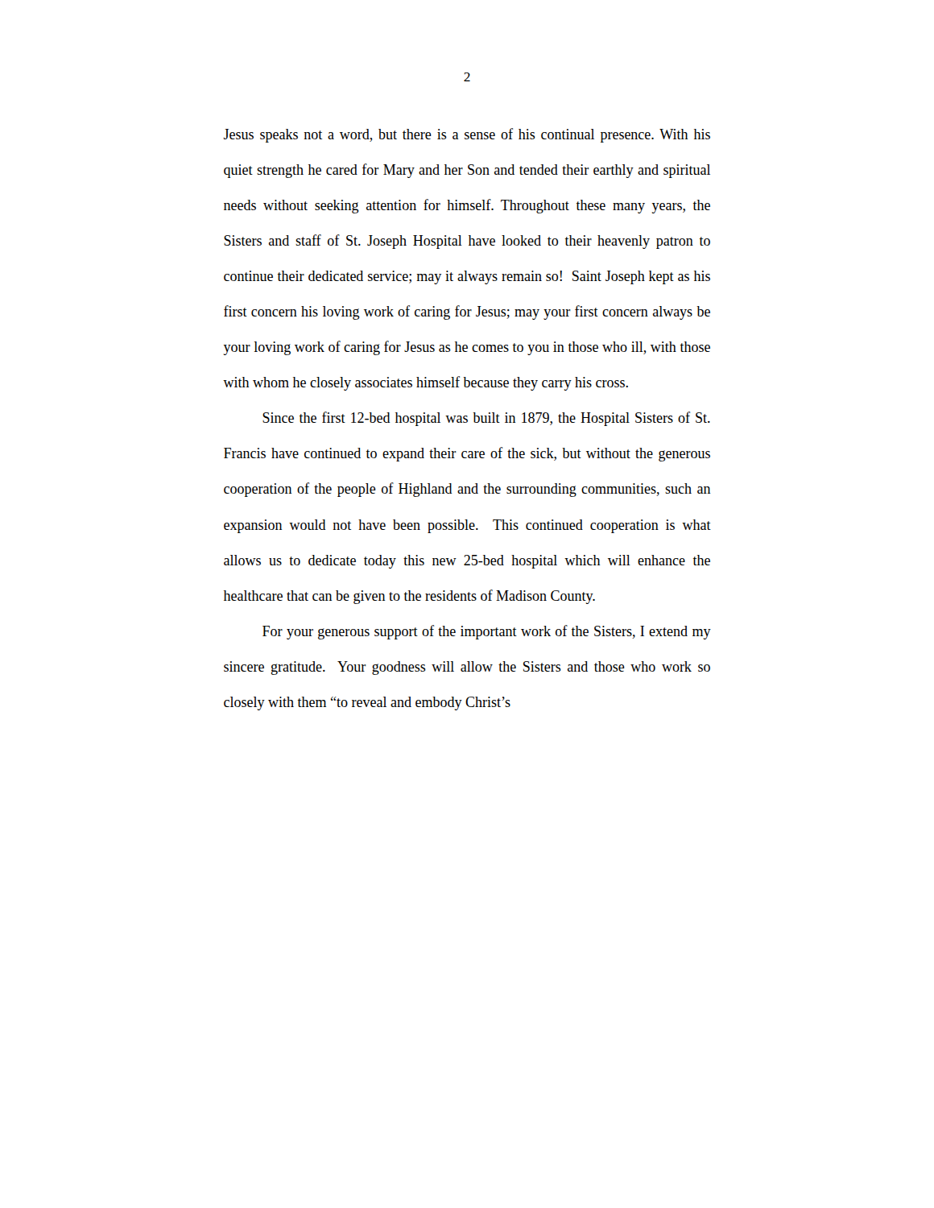2
Jesus speaks not a word, but there is a sense of his continual presence. With his quiet strength he cared for Mary and her Son and tended their earthly and spiritual needs without seeking attention for himself. Throughout these many years, the Sisters and staff of St. Joseph Hospital have looked to their heavenly patron to continue their dedicated service; may it always remain so! Saint Joseph kept as his first concern his loving work of caring for Jesus; may your first concern always be your loving work of caring for Jesus as he comes to you in those who ill, with those with whom he closely associates himself because they carry his cross.
Since the first 12-bed hospital was built in 1879, the Hospital Sisters of St. Francis have continued to expand their care of the sick, but without the generous cooperation of the people of Highland and the surrounding communities, such an expansion would not have been possible. This continued cooperation is what allows us to dedicate today this new 25-bed hospital which will enhance the healthcare that can be given to the residents of Madison County.
For your generous support of the important work of the Sisters, I extend my sincere gratitude. Your goodness will allow the Sisters and those who work so closely with them “to reveal and embody Christ’s